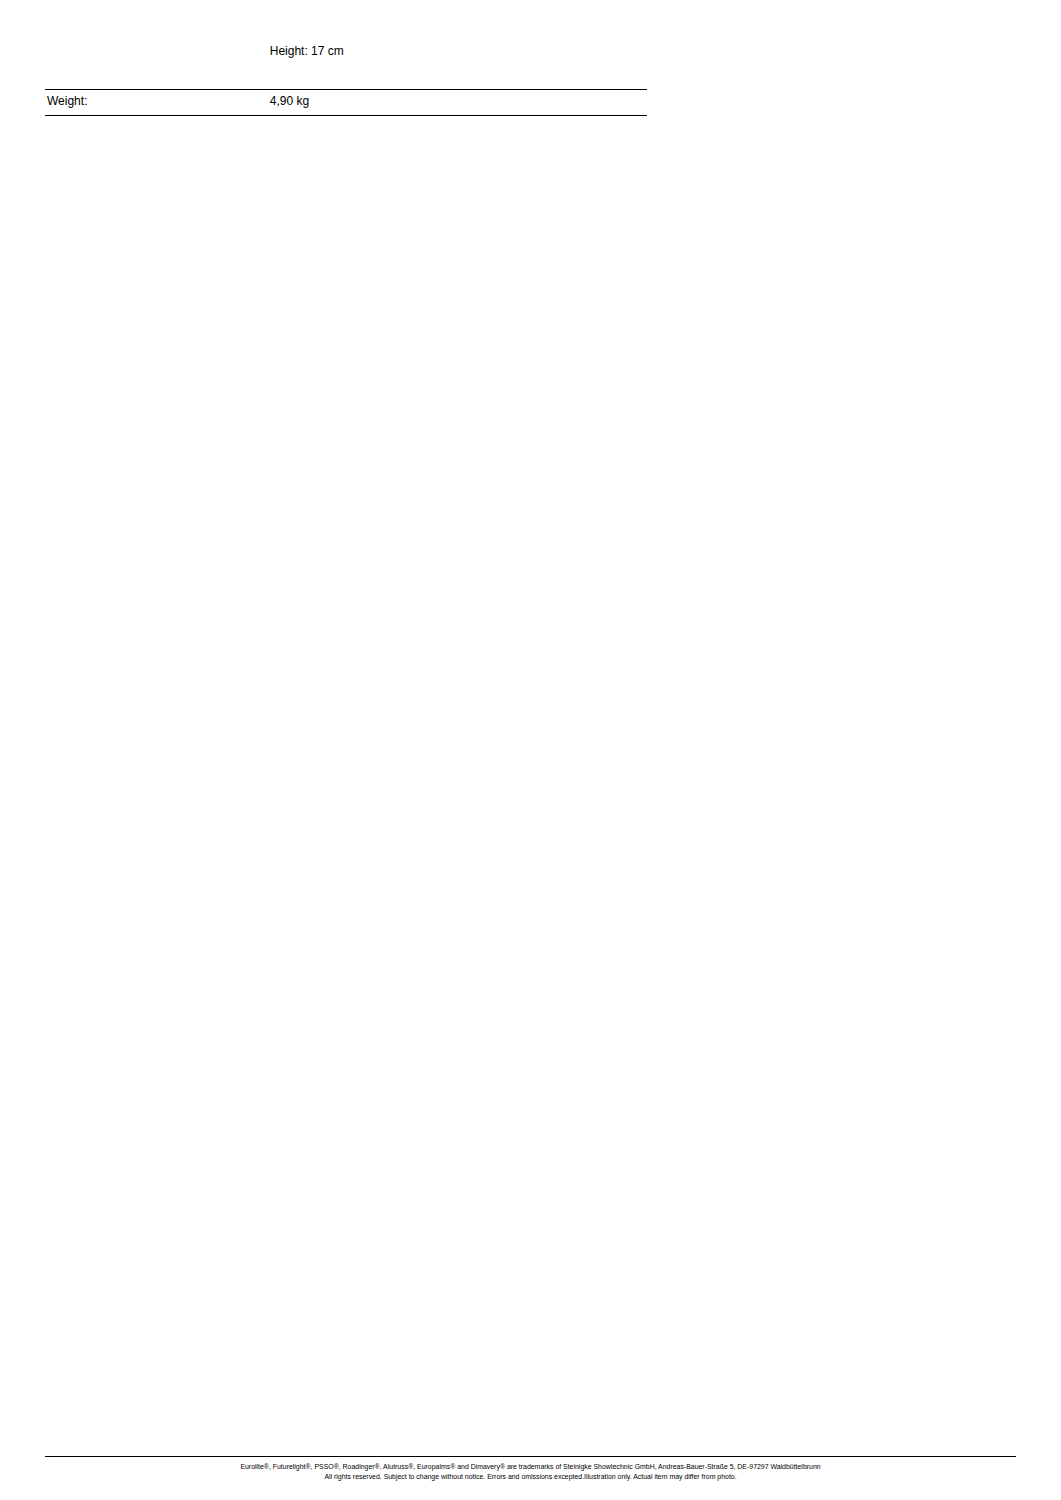| | Height: 17 cm |
| Weight: | 4,90 kg |
Eurolite®, Futurelight®, PSSO®, Roadinger®, Alutruss®, Europalms® and Dimavery® are trademarks of Steinigke Showtechnic GmbH, Andreas-Bauer-Straße 5, DE-97297 Waldbüttelbrunn
All rights reserved. Subject to change without notice. Errors and omissions excepted.Illustration only. Actual item may differ from photo.